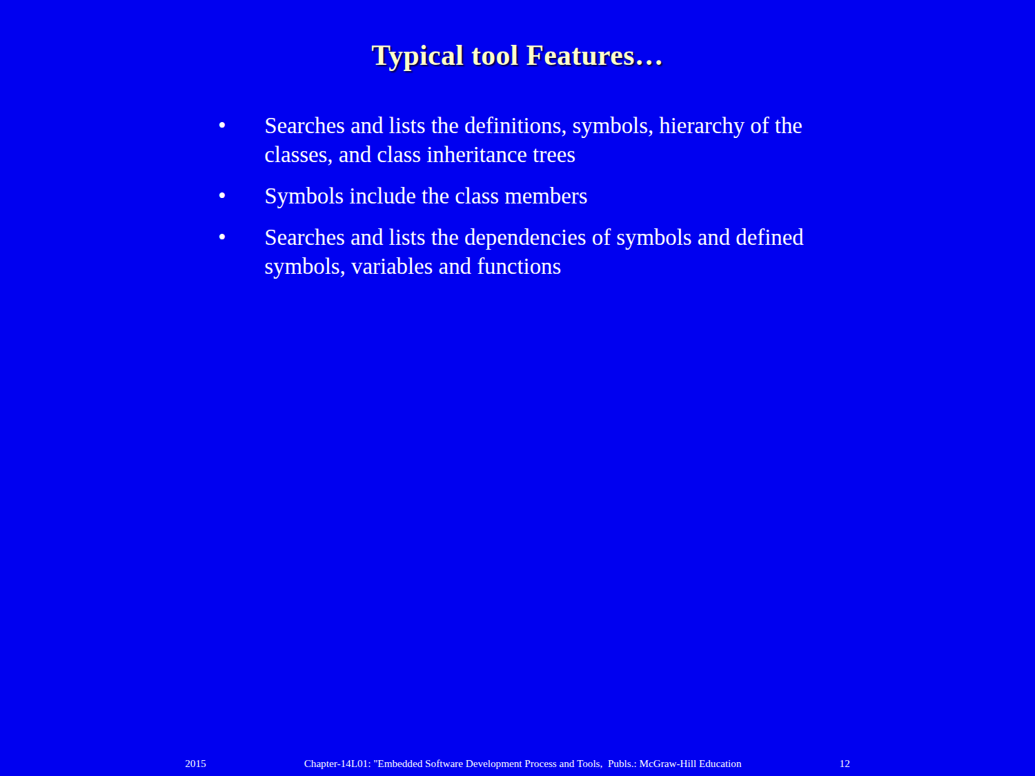Typical tool Features…
Searches and lists the definitions, symbols, hierarchy of the classes, and class inheritance trees
Symbols include the class members
Searches and lists the dependencies of symbols and defined symbols, variables and functions
2015 Chapter-14L01: "Embedded Software Development Process and Tools, Publs.: McGraw-Hill Education 12